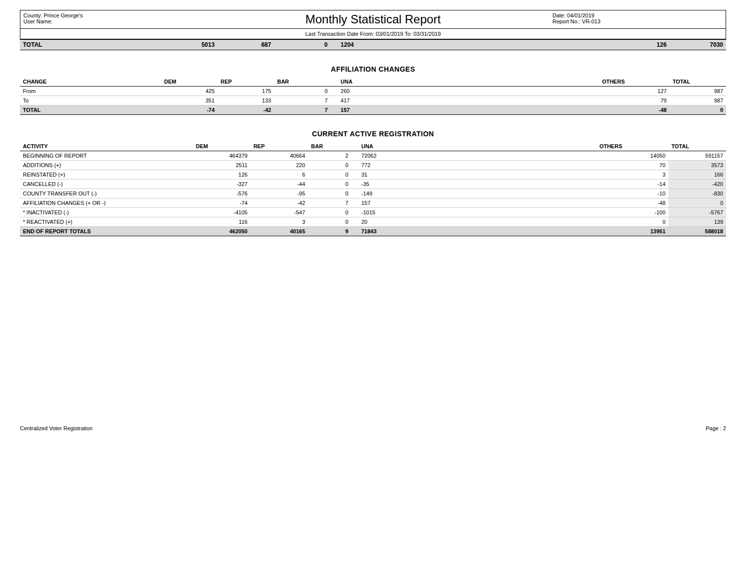| County: Prince George's User Name: | Monthly Statistical Report | Date: 04/01/2019 Report No.: VR-013 |
| Last Transaction Date From: 03/01/2019 To: 03/31/2019 |
| TOTAL | 5013 | 687 | 0 | 1204 | | 126 | 7030 |
AFFILIATION CHANGES
| CHANGE | DEM | REP | BAR | UNA | | OTHERS | TOTAL |
| --- | --- | --- | --- | --- | --- | --- | --- |
| From | 425 | 175 | 0 | 260 | | 127 | 987 |
| To | 351 | 133 | 7 | 417 | | 79 | 987 |
| TOTAL | -74 | -42 | 7 | 157 | | -48 | 0 |
CURRENT ACTIVE REGISTRATION
| ACTIVITY | DEM | REP | BAR | UNA | | OTHERS | TOTAL |
| --- | --- | --- | --- | --- | --- | --- | --- |
| BEGINNING OF REPORT | 464379 | 40664 | 2 | 72062 | | 14050 | 591157 |
| ADDITIONS (+) | 2511 | 220 | 0 | 772 | | 70 | 3573 |
| REINSTATED (+) | 126 | 6 | 0 | 31 | | 3 | 166 |
| CANCELLED (-) | -327 | -44 | 0 | -35 | | -14 | -420 |
| COUNTY TRANSFER OUT (-) | -576 | -95 | 0 | -149 | | -10 | -830 |
| AFFILIATION CHANGES (+ OR -) | -74 | -42 | 7 | 157 | | -48 | 0 |
| * INACTIVATED (-) | -4105 | -547 | 0 | -1015 | | -100 | -5767 |
| * REACTIVATED (+) | 116 | 3 | 0 | 20 | | 0 | 139 |
| END OF REPORT TOTALS | 462050 | 40165 | 9 | 71843 | | 13951 | 588018 |
Centralized Voter Registration Page : 2